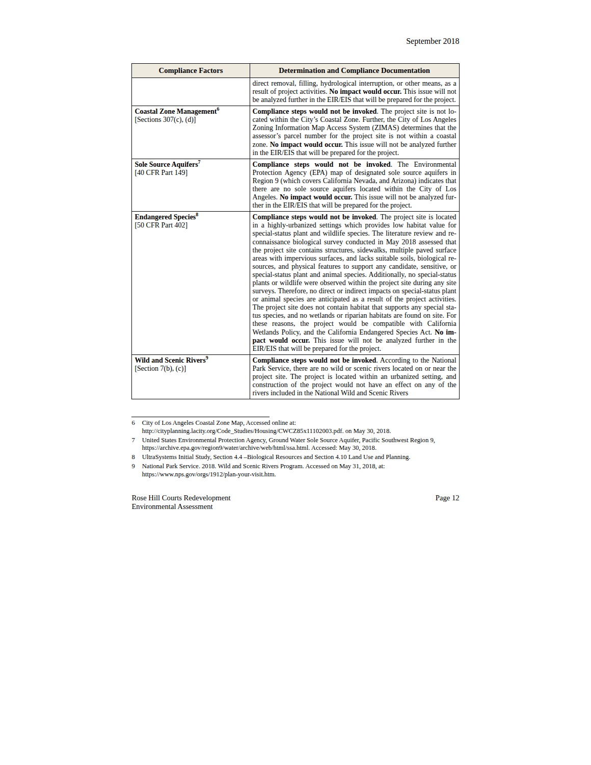September 2018
| Compliance Factors | Determination and Compliance Documentation |
| --- | --- |
| | direct removal, filling, hydrological interruption, or other means, as a result of project activities. No impact would occur. This issue will not be analyzed further in the EIR/EIS that will be prepared for the project. |
| Coastal Zone Management 6 [Sections 307(c), (d)] | Compliance steps would not be invoked . The project site is not located within the City’s Coastal Zone. Further, the City of Los Angeles Zoning Information Map Access System (ZIMAS) determines that the assessor’s parcel number for the project site is not within a coastal zone. No impact would occur. This issue will not be analyzed further in the EIR/EIS that will be prepared for the project. |
| Sole Source Aquifers 7 [40 CFR Part 149] | Compliance steps would not be invoked . The Environmental Protection Agency (EPA) map of designated sole source aquifers in Region 9 (which covers California Nevada, and Arizona) indicates that there are no sole source aquifers located within the City of Los Angeles. No impact would occur. This issue will not be analyzed further in the EIR/EIS that will be prepared for the project. |
| Endangered Species 8 [50 CFR Part 402] | Compliance steps would not be invoked . The project site is located in a highly-urbanized settings which provides low habitat value for special-status plant and wildlife species. The literature review and reconnaissance biological survey conducted in May 2018 assessed that the project site contains structures, sidewalks, multiple paved surface areas with impervious surfaces, and lacks suitable soils, biological resources, and physical features to support any candidate, sensitive, or special-status plant and animal species. Additionally, no special-status plants or wildlife were observed within the project site during any site surveys. Therefore, no direct or indirect impacts on special-status plant or animal species are anticipated as a result of the project activities. The project site does not contain habitat that supports any special status species, and no wetlands or riparian habitats are found on site. For these reasons, the project would be compatible with California Wetlands Policy, and the California Endangered Species Act. No impact would occur. This issue will not be analyzed further in the EIR/EIS that will be prepared for the project. |
| Wild and Scenic Rivers 9 [Section 7(b), (c)] | Compliance steps would not be invoked . According to the National Park Service, there are no wild or scenic rivers located on or near the project site. The project is located within an urbanized setting, and construction of the project would not have an effect on any of the rivers included in the National Wild and Scenic Rivers |
6 City of Los Angeles Coastal Zone Map, Accessed online at:
http://cityplanning.lacity.org/Code_Studies/Housing/CWCZ85x11102003.pdf. on May 30, 2018.
7 United States Environmental Protection Agency, Ground Water Sole Source Aquifer, Pacific Southwest Region 9, https://archive.epa.gov/region9/water/archive/web/html/ssa.html. Accessed: May 30, 2018.
8 UltraSystems Initial Study, Section 4.4 –Biological Resources and Section 4.10 Land Use and Planning.
9 National Park Service. 2018. Wild and Scenic Rivers Program. Accessed on May 31, 2018, at:
https://www.nps.gov/orgs/1912/plan-your-visit.htm.
Rose Hill Courts Redevelopment
Environmental Assessment
Page 12